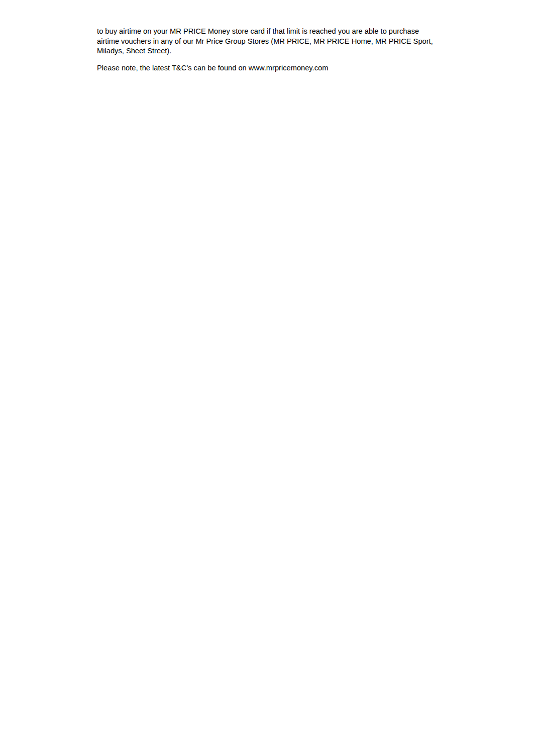to buy airtime on your MR PRICE Money store card if that limit is reached you are able to purchase airtime vouchers in any of our Mr Price Group Stores (MR PRICE, MR PRICE Home, MR PRICE Sport, Miladys, Sheet Street).
Please note, the latest T&C’s can be found on www.mrpricemoney.com